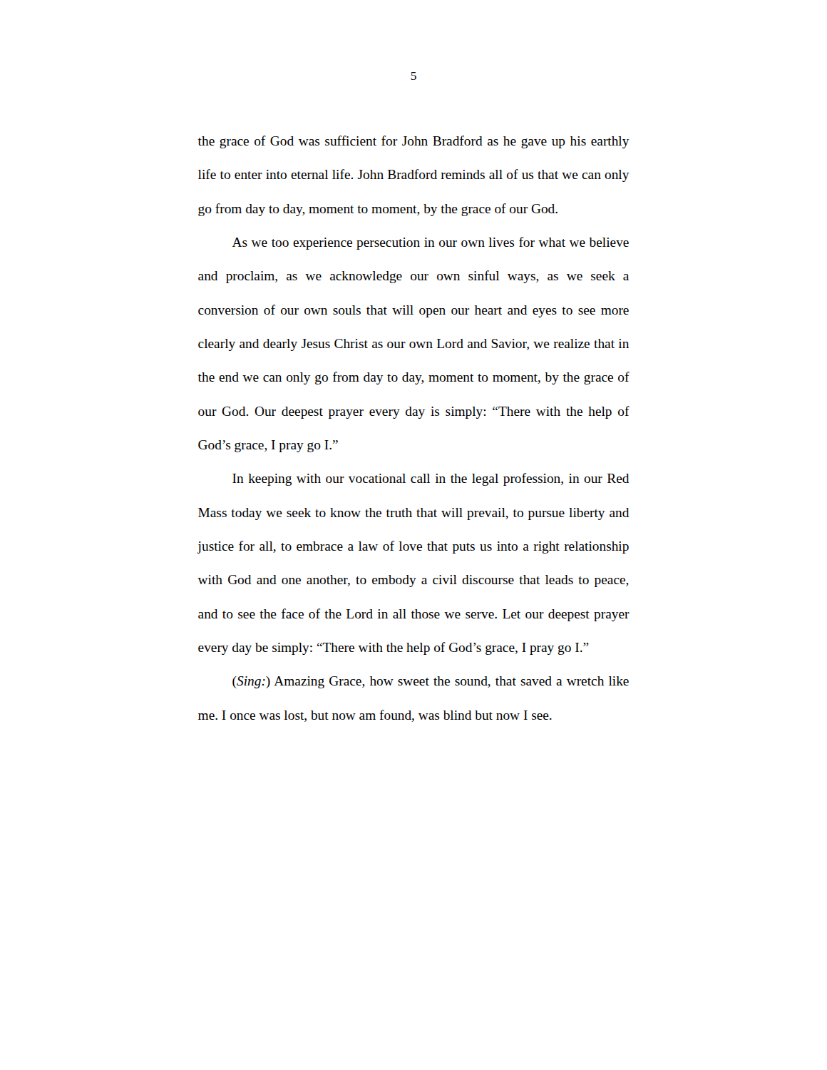5
the grace of God was sufficient for John Bradford as he gave up his earthly life to enter into eternal life. John Bradford reminds all of us that we can only go from day to day, moment to moment, by the grace of our God.
As we too experience persecution in our own lives for what we believe and proclaim, as we acknowledge our own sinful ways, as we seek a conversion of our own souls that will open our heart and eyes to see more clearly and dearly Jesus Christ as our own Lord and Savior, we realize that in the end we can only go from day to day, moment to moment, by the grace of our God. Our deepest prayer every day is simply: “There with the help of God’s grace, I pray go I.”
In keeping with our vocational call in the legal profession, in our Red Mass today we seek to know the truth that will prevail, to pursue liberty and justice for all, to embrace a law of love that puts us into a right relationship with God and one another, to embody a civil discourse that leads to peace, and to see the face of the Lord in all those we serve. Let our deepest prayer every day be simply: “There with the help of God’s grace, I pray go I.”
(Sing:) Amazing Grace, how sweet the sound, that saved a wretch like me. I once was lost, but now am found, was blind but now I see.